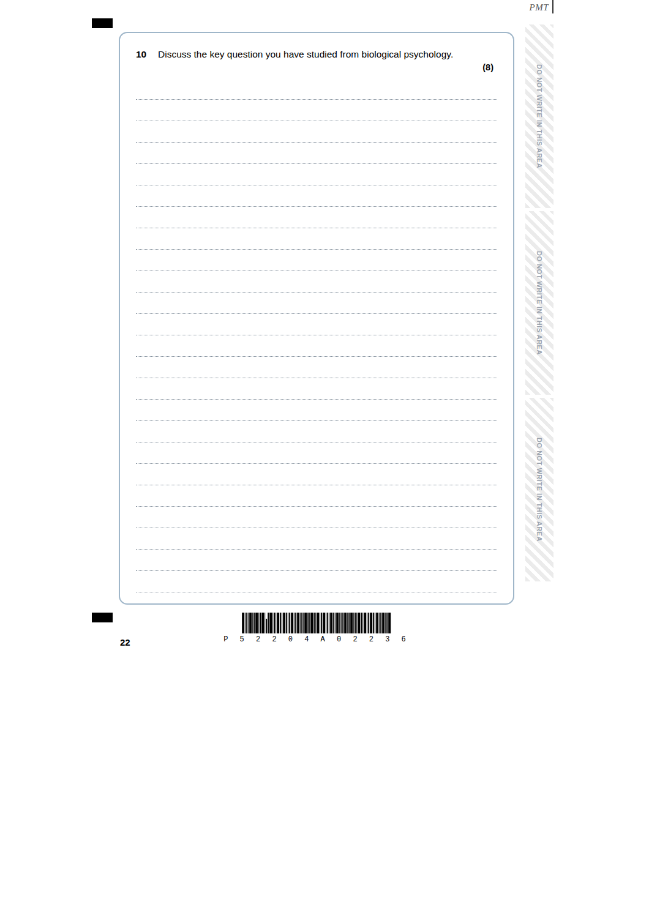PMT
DO NOT WRITE IN THIS AREA
DO NOT WRITE IN THIS AREA
DO NOT WRITE IN THIS AREA
10 Discuss the key question you have studied from biological psychology.
(8)
22
P 5 2 2 0 4 A 0 2 2 3 6